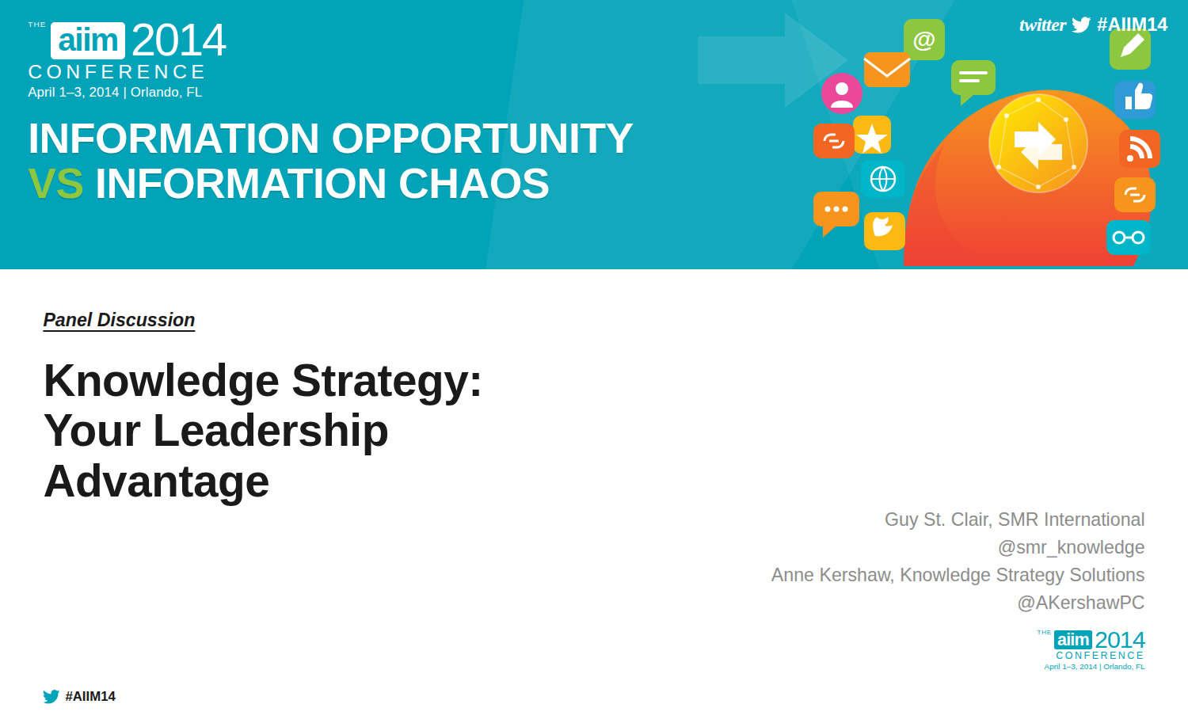twitter #AIIM14
The aiim 2014
Conference
April 1–3, 2014 | Orlando, FL
Information Opportunity vs Information Chaos
@
Panel Discussion
Knowledge Strategy:
Your Leadership Advantage
Guy St. Clair, SMR International @smr_knowledge Anne Kershaw, Knowledge Strategy Solutions @AKershawPC
The aiim 2014
Conference
April 1–3, 2014 | Orlando, FL
#AIIM14